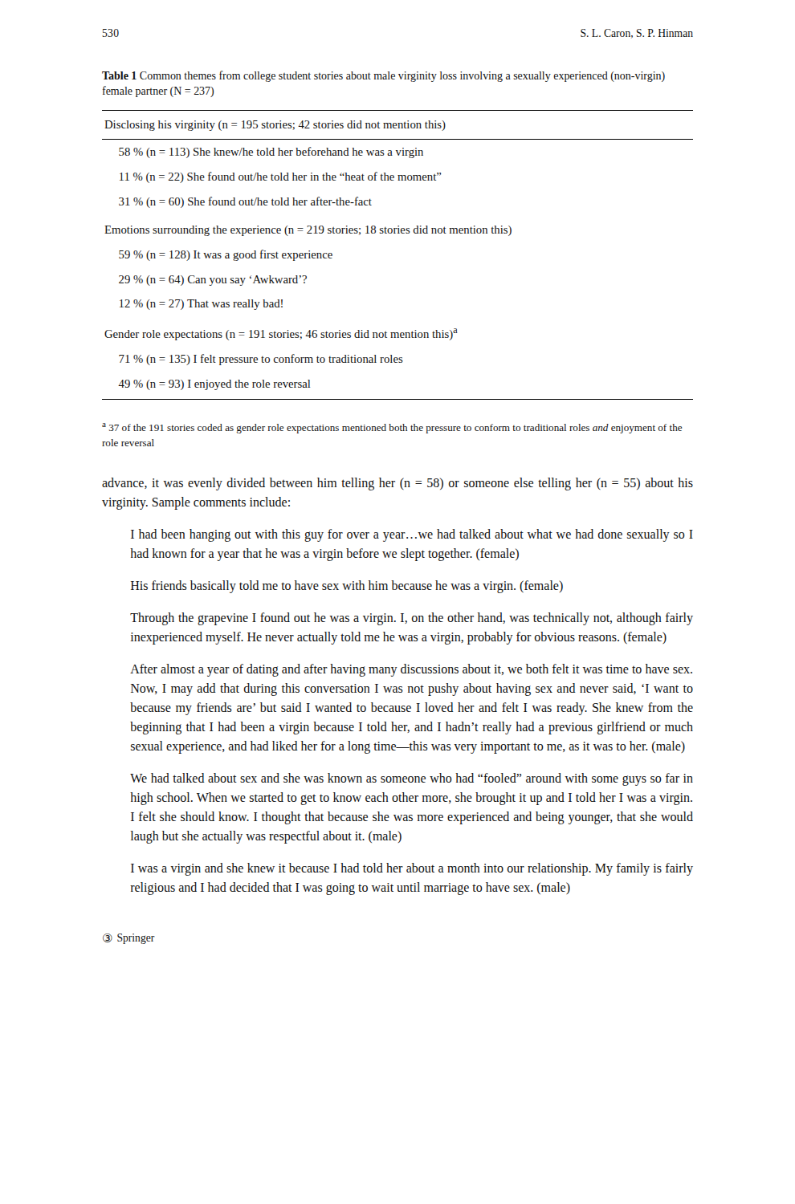530 S. L. Caron, S. P. Hinman
Table 1 Common themes from college student stories about male virginity loss involving a sexually experienced (non-virgin) female partner (N = 237)
| Disclosing his virginity (n = 195 stories; 42 stories did not mention this) |
| --- |
| 58 % (n = 113) She knew/he told her beforehand he was a virgin |
| 11 % (n = 22) She found out/he told her in the “heat of the moment” |
| 31 % (n = 60) She found out/he told her after-the-fact |
| Emotions surrounding the experience (n = 219 stories; 18 stories did not mention this) |
| 59 % (n = 128) It was a good first experience |
| 29 % (n = 64) Can you say ‘Awkward’? |
| 12 % (n = 27) That was really bad! |
| Gender role expectations (n = 191 stories; 46 stories did not mention this) a |
| 71 % (n = 135) I felt pressure to conform to traditional roles |
| 49 % (n = 93) I enjoyed the role reversal |
a 37 of the 191 stories coded as gender role expectations mentioned both the pressure to conform to traditional roles and enjoyment of the role reversal
advance, it was evenly divided between him telling her (n = 58) or someone else telling her (n = 55) about his virginity. Sample comments include:
I had been hanging out with this guy for over a year…we had talked about what we had done sexually so I had known for a year that he was a virgin before we slept together. (female)
His friends basically told me to have sex with him because he was a virgin. (female)
Through the grapevine I found out he was a virgin. I, on the other hand, was technically not, although fairly inexperienced myself. He never actually told me he was a virgin, probably for obvious reasons. (female)
After almost a year of dating and after having many discussions about it, we both felt it was time to have sex. Now, I may add that during this conversation I was not pushy about having sex and never said, ‘I want to because my friends are’ but said I wanted to because I loved her and felt I was ready. She knew from the beginning that I had been a virgin because I told her, and I hadn’t really had a previous girlfriend or much sexual experience, and had liked her for a long time—this was very important to me, as it was to her. (male)
We had talked about sex and she was known as someone who had “fooled” around with some guys so far in high school. When we started to get to know each other more, she brought it up and I told her I was a virgin. I felt she should know. I thought that because she was more experienced and being younger, that she would laugh but she actually was respectful about it. (male)
I was a virgin and she knew it because I had told her about a month into our relationship. My family is fairly religious and I had decided that I was going to wait until marriage to have sex. (male)
③ Springer